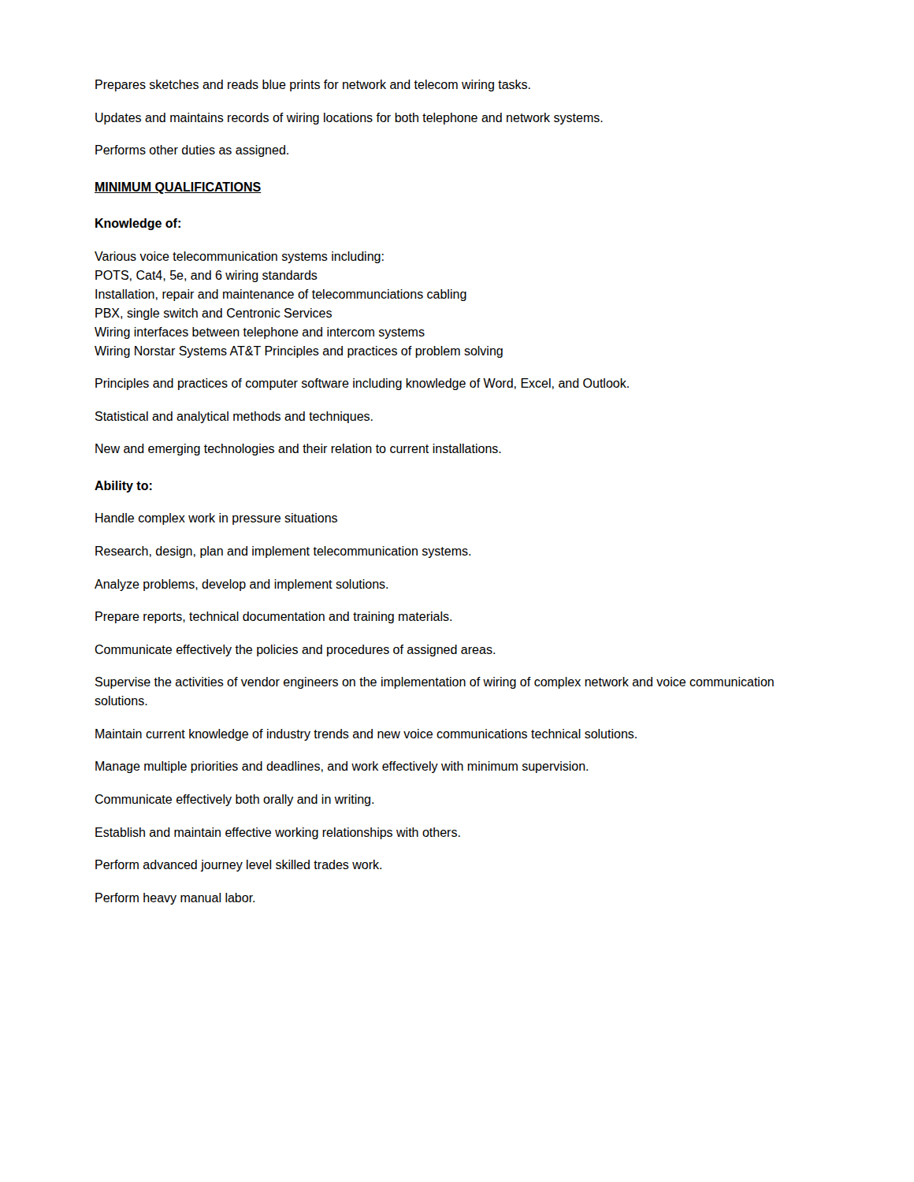Prepares sketches and reads blue prints for network and telecom wiring tasks.
Updates and maintains records of wiring locations for both telephone and network systems.
Performs other duties as assigned.
MINIMUM QUALIFICATIONS
Knowledge of:
Various voice telecommunication systems including: POTS, Cat4, 5e, and 6 wiring standards Installation, repair and maintenance of telecommunciations cabling PBX, single switch and Centronic Services Wiring interfaces between telephone and intercom systems Wiring Norstar Systems AT&T Principles and practices of problem solving
Principles and practices of computer software including knowledge of Word, Excel, and Outlook.
Statistical and analytical methods and techniques.
New and emerging technologies and their relation to current installations.
Ability to:
Handle complex work in pressure situations
Research, design, plan and implement telecommunication systems.
Analyze problems, develop and implement solutions.
Prepare reports, technical documentation and training materials.
Communicate effectively the policies and procedures of assigned areas.
Supervise the activities of vendor engineers on the implementation of wiring of complex network and voice communication solutions.
Maintain current knowledge of industry trends and new voice communications technical solutions.
Manage multiple priorities and deadlines, and work effectively with minimum supervision.
Communicate effectively both orally and in writing.
Establish and maintain effective working relationships with others.
Perform advanced journey level skilled trades work.
Perform heavy manual labor.